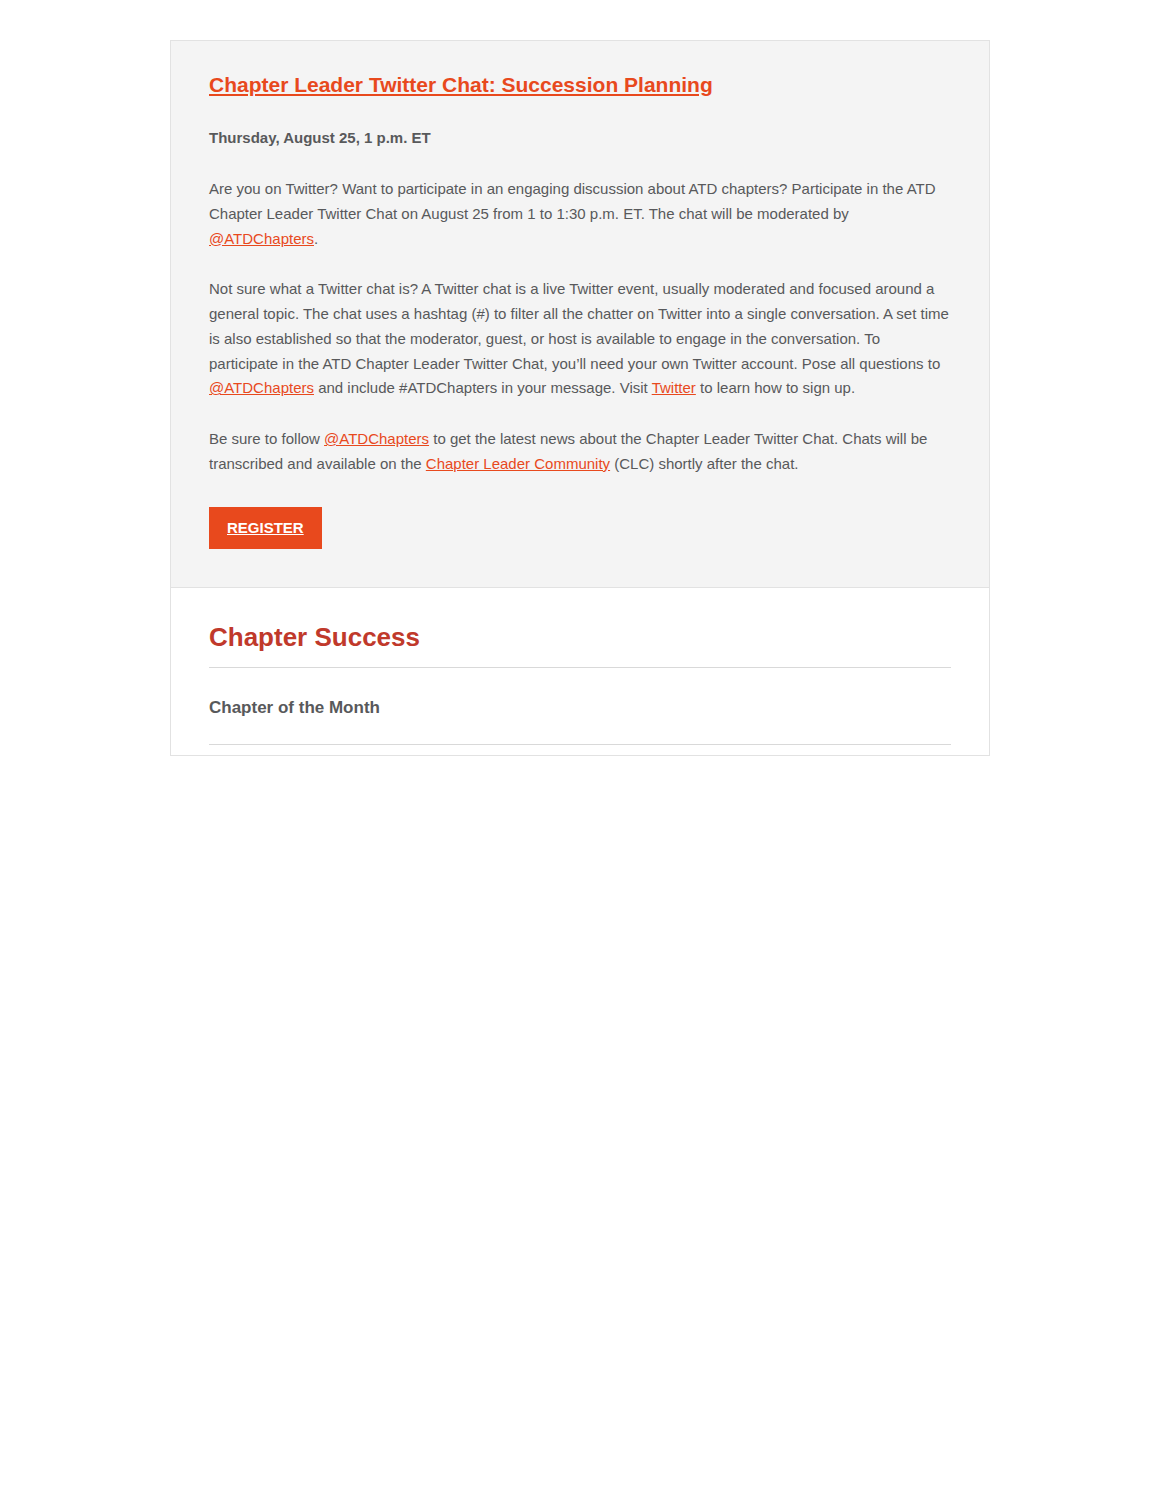Chapter Leader Twitter Chat: Succession Planning
Thursday, August 25, 1 p.m. ET
Are you on Twitter? Want to participate in an engaging discussion about ATD chapters? Participate in the ATD Chapter Leader Twitter Chat on August 25 from 1 to 1:30 p.m. ET. The chat will be moderated by @ATDChapters.
Not sure what a Twitter chat is? A Twitter chat is a live Twitter event, usually moderated and focused around a general topic. The chat uses a hashtag (#) to filter all the chatter on Twitter into a single conversation. A set time is also established so that the moderator, guest, or host is available to engage in the conversation. To participate in the ATD Chapter Leader Twitter Chat, you’ll need your own Twitter account. Pose all questions to @ATDChapters and include #ATDChapters in your message. Visit Twitter to learn how to sign up.
Be sure to follow @ATDChapters to get the latest news about the Chapter Leader Twitter Chat. Chats will be transcribed and available on the Chapter Leader Community (CLC) shortly after the chat.
REGISTER
Chapter Success
Chapter of the Month